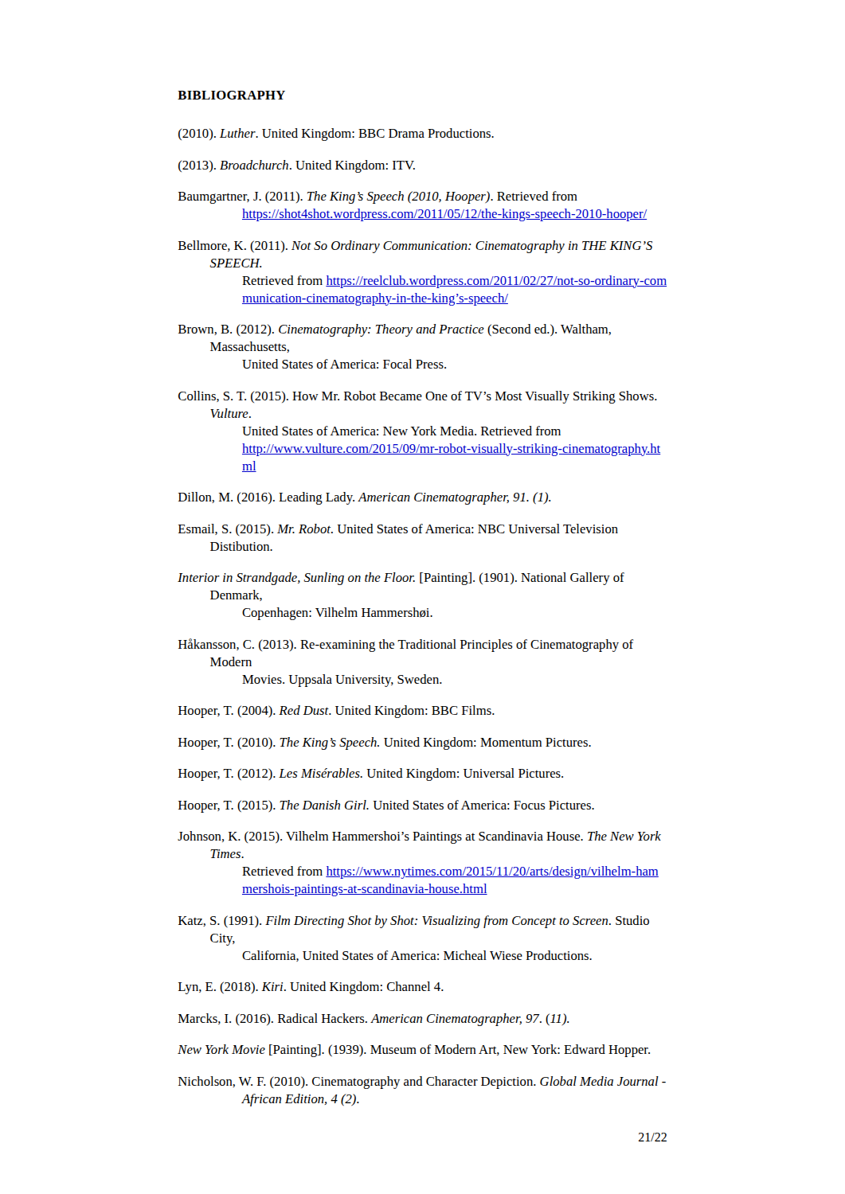BIBLIOGRAPHY
(2010). Luther. United Kingdom: BBC Drama Productions.
(2013). Broadchurch. United Kingdom: ITV.
Baumgartner, J. (2011). The King’s Speech (2010, Hooper). Retrieved from https://shot4shot.wordpress.com/2011/05/12/the-kings-speech-2010-hooper/
Bellmore, K. (2011). Not So Ordinary Communication: Cinematography in THE KING’S SPEECH. Retrieved from https://reelclub.wordpress.com/2011/02/27/not-so-ordinary-communication-cinematography-in-the-king’s-speech/
Brown, B. (2012). Cinematography: Theory and Practice (Second ed.). Waltham, Massachusetts, United States of America: Focal Press.
Collins, S. T. (2015). How Mr. Robot Became One of TV’s Most Visually Striking Shows. Vulture. United States of America: New York Media. Retrieved from http://www.vulture.com/2015/09/mr-robot-visually-striking-cinematography.html
Dillon, M. (2016). Leading Lady. American Cinematographer, 91. (1).
Esmail, S. (2015). Mr. Robot. United States of America: NBC Universal Television Distibution.
Interior in Strandgade, Sunling on the Floor. [Painting]. (1901). National Gallery of Denmark, Copenhagen: Vilhelm Hammershøi.
Håkansson, C. (2013). Re-examining the Traditional Principles of Cinematography of Modern Movies. Uppsala University, Sweden.
Hooper, T. (2004). Red Dust. United Kingdom: BBC Films.
Hooper, T. (2010). The King’s Speech. United Kingdom: Momentum Pictures.
Hooper, T. (2012). Les Misérables. United Kingdom: Universal Pictures.
Hooper, T. (2015). The Danish Girl. United States of America: Focus Pictures.
Johnson, K. (2015). Vilhelm Hammershoi’s Paintings at Scandinavia House. The New York Times. Retrieved from https://www.nytimes.com/2015/11/20/arts/design/vilhelm-hammershois-paintings-at-scandinavia-house.html
Katz, S. (1991). Film Directing Shot by Shot: Visualizing from Concept to Screen. Studio City, California, United States of America: Micheal Wiese Productions.
Lyn, E. (2018). Kiri. United Kingdom: Channel 4.
Marcks, I. (2016). Radical Hackers. American Cinematographer, 97. (11).
New York Movie [Painting]. (1939). Museum of Modern Art, New York: Edward Hopper.
Nicholson, W. F. (2010). Cinematography and Character Depiction. Global Media Journal - African Edition, 4 (2).
21/22